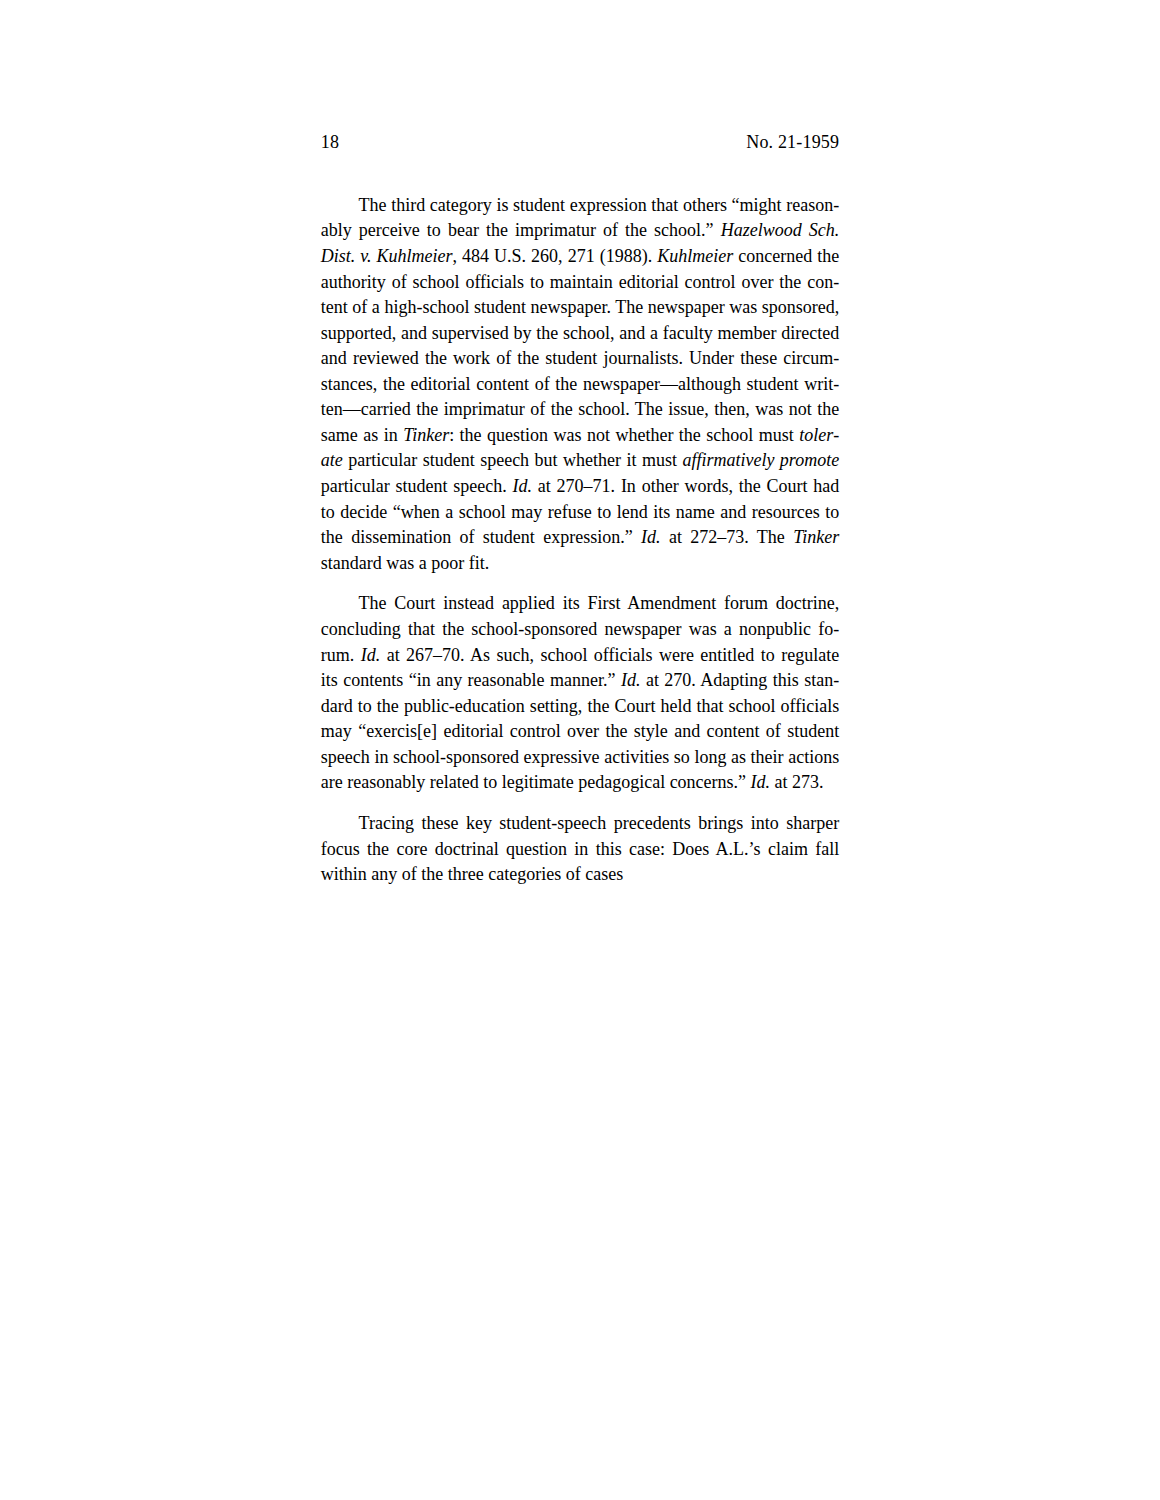18 No. 21-1959
The third category is student expression that others “might reasonably perceive to bear the imprimatur of the school.” Hazelwood Sch. Dist. v. Kuhlmeier, 484 U.S. 260, 271 (1988). Kuhlmeier concerned the authority of school officials to maintain editorial control over the content of a high-school student newspaper. The newspaper was sponsored, supported, and supervised by the school, and a faculty member directed and reviewed the work of the student journalists. Under these circumstances, the editorial content of the newspaper—although student written—carried the imprimatur of the school. The issue, then, was not the same as in Tinker: the question was not whether the school must tolerate particular student speech but whether it must affirmatively promote particular student speech. Id. at 270–71. In other words, the Court had to decide “when a school may refuse to lend its name and resources to the dissemination of student expression.” Id. at 272–73. The Tinker standard was a poor fit.
The Court instead applied its First Amendment forum doctrine, concluding that the school-sponsored newspaper was a nonpublic forum. Id. at 267–70. As such, school officials were entitled to regulate its contents “in any reasonable manner.” Id. at 270. Adapting this standard to the public-education setting, the Court held that school officials may “exercis[e] editorial control over the style and content of student speech in school-sponsored expressive activities so long as their actions are reasonably related to legitimate pedagogical concerns.” Id. at 273.
Tracing these key student-speech precedents brings into sharper focus the core doctrinal question in this case: Does A.L.’s claim fall within any of the three categories of cases